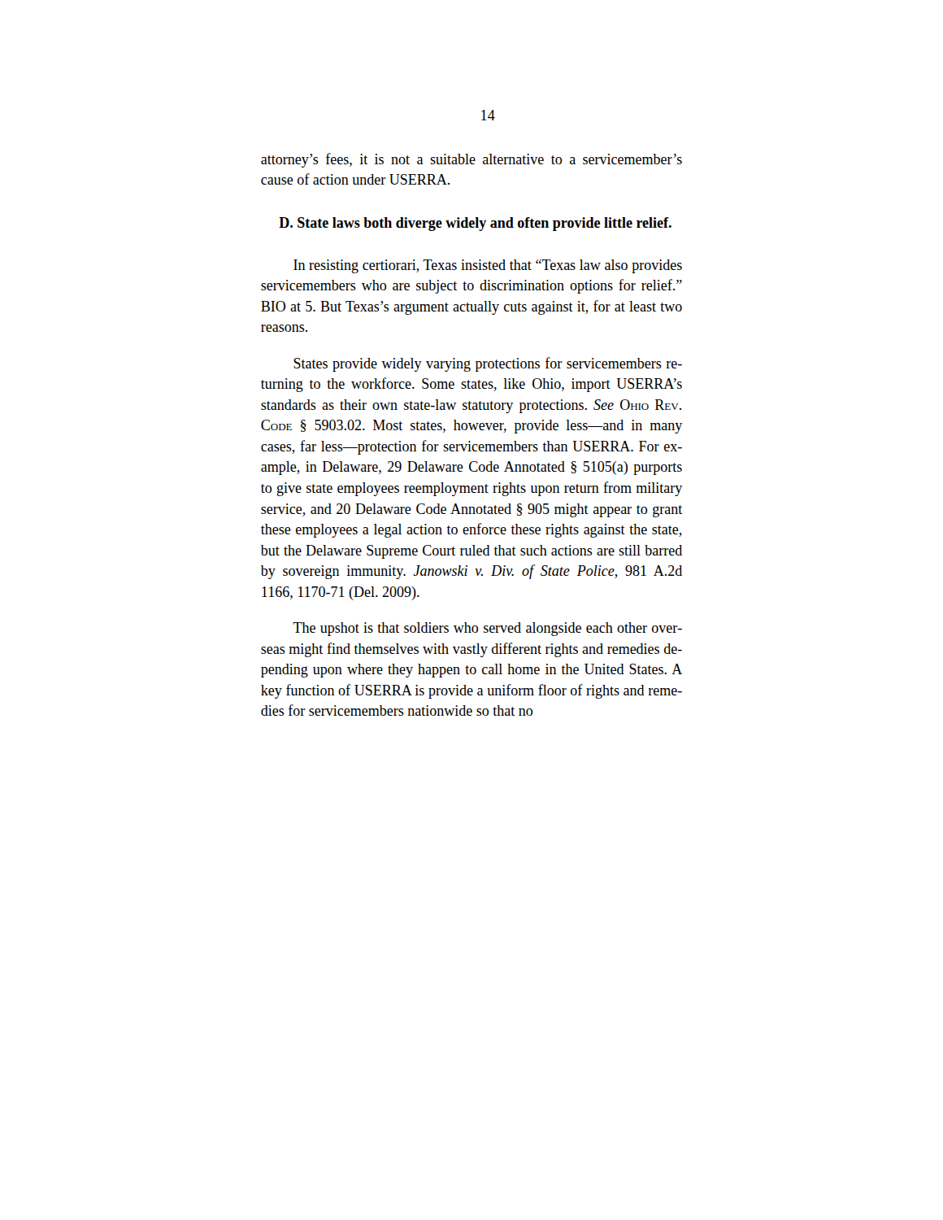14
attorney’s fees, it is not a suitable alternative to a servicemember’s cause of action under USERRA.
D. State laws both diverge widely and often provide little relief.
In resisting certiorari, Texas insisted that “Texas law also provides servicemembers who are subject to discrimination options for relief.” BIO at 5. But Texas’s argument actually cuts against it, for at least two reasons.
States provide widely varying protections for servicemembers returning to the workforce. Some states, like Ohio, import USERRA’s standards as their own state-law statutory protections. See Ohio Rev. Code § 5903.02. Most states, however, provide less—and in many cases, far less—protection for servicemembers than USERRA. For example, in Delaware, 29 Delaware Code Annotated § 5105(a) purports to give state employees reemployment rights upon return from military service, and 20 Delaware Code Annotated § 905 might appear to grant these employees a legal action to enforce these rights against the state, but the Delaware Supreme Court ruled that such actions are still barred by sovereign immunity. Janowski v. Div. of State Police, 981 A.2d 1166, 1170-71 (Del. 2009).
The upshot is that soldiers who served alongside each other overseas might find themselves with vastly different rights and remedies depending upon where they happen to call home in the United States. A key function of USERRA is provide a uniform floor of rights and remedies for servicemembers nationwide so that no